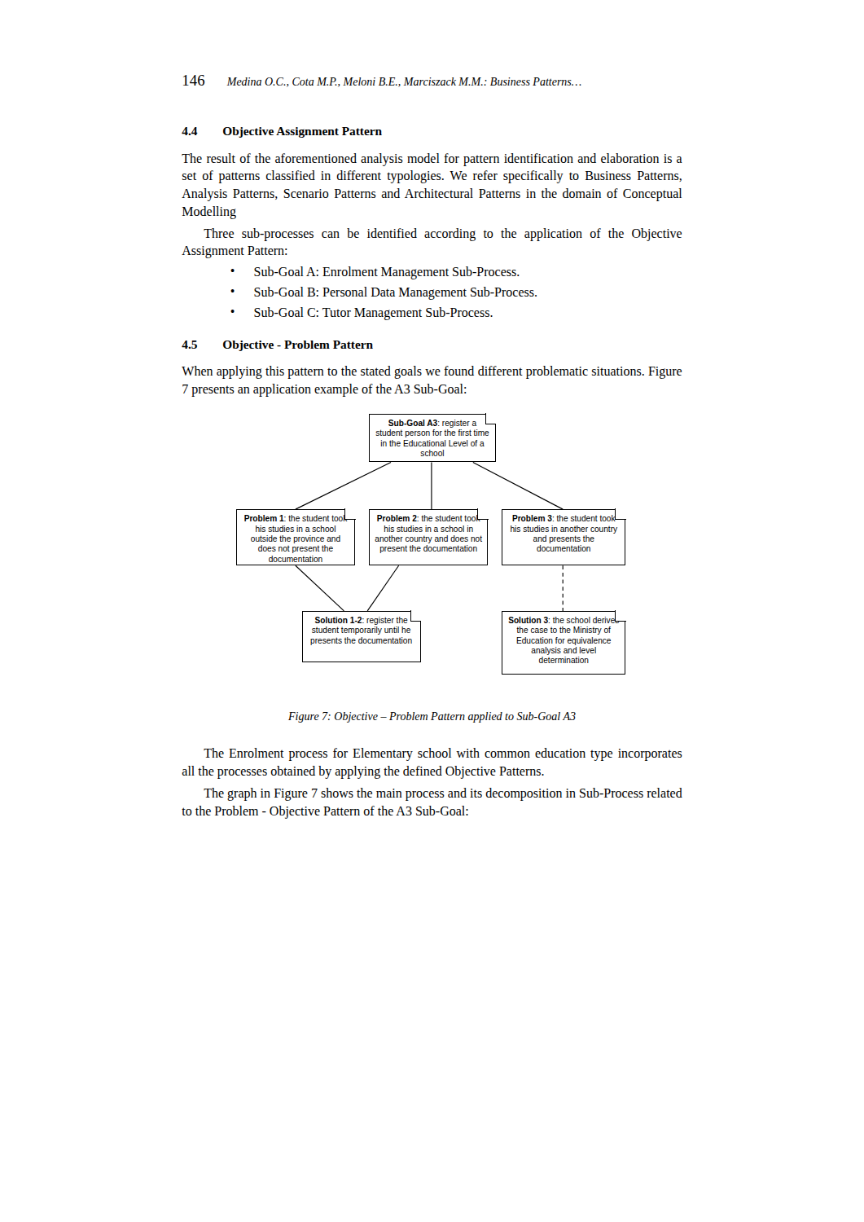146 Medina O.C., Cota M.P., Meloni B.E., Marciszack M.M.: Business Patterns…
4.4 Objective Assignment Pattern
The result of the aforementioned analysis model for pattern identification and elaboration is a set of patterns classified in different typologies. We refer specifically to Business Patterns, Analysis Patterns, Scenario Patterns and Architectural Patterns in the domain of Conceptual Modelling
Three sub-processes can be identified according to the application of the Objective Assignment Pattern:
Sub-Goal A: Enrolment Management Sub-Process.
Sub-Goal B: Personal Data Management Sub-Process.
Sub-Goal C: Tutor Management Sub-Process.
4.5 Objective - Problem Pattern
When applying this pattern to the stated goals we found different problematic situations. Figure 7 presents an application example of the A3 Sub-Goal:
Sub-Goal A3: register a student person for the first time in the Educational Level of a school
Problem 1: the student took his studies in a school outside the province and does not present the documentation
Problem 2: the student took his studies in a school in another country and does not present the documentation
Problem 3: the student took his studies in another country and presents the documentation
Solution 1-2: register the student temporarily until he presents the documentation
Solution 3: the school derives the case to the Ministry of Education for equivalence analysis and level determination
Figure 7: Objective – Problem Pattern applied to Sub-Goal A3
The Enrolment process for Elementary school with common education type incorporates all the processes obtained by applying the defined Objective Patterns.
The graph in Figure 7 shows the main process and its decomposition in Sub-Process related to the Problem - Objective Pattern of the A3 Sub-Goal: